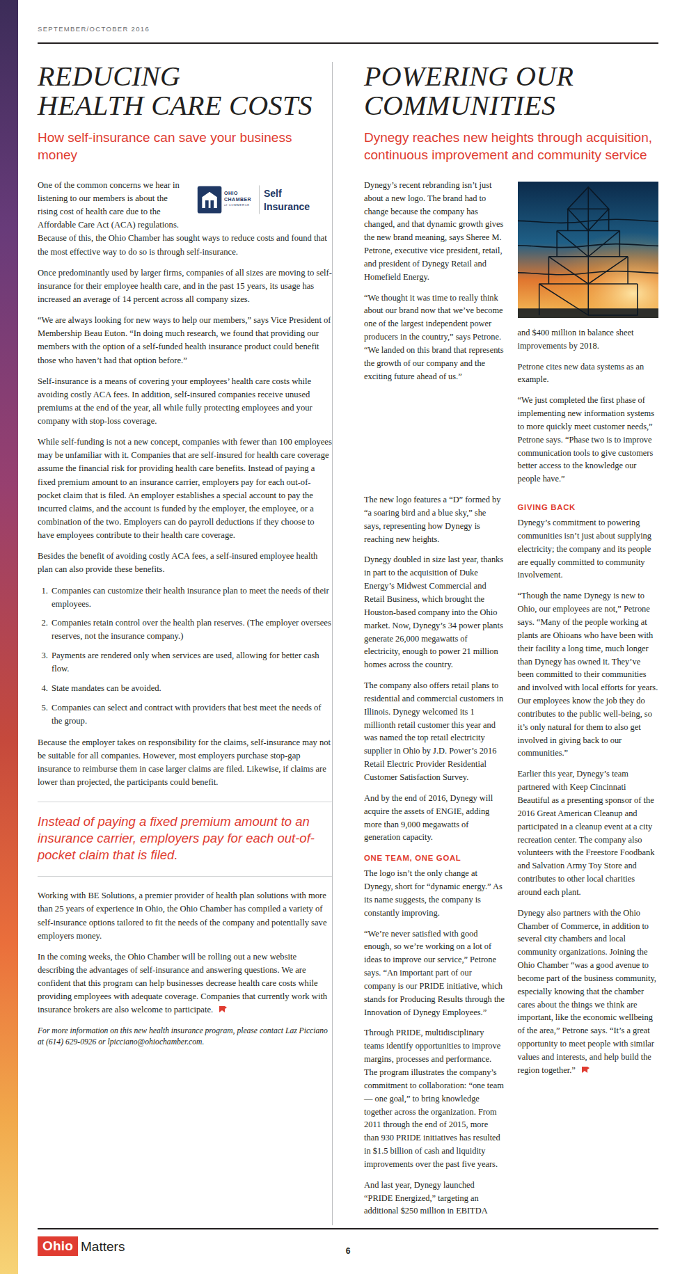September/October 2016
Reducing
Health Care Costs
How self-insurance can save your business money
OHIO CHAMBER of COMMERCE Self Insurance
One of the common concerns we hear in listening to our members is about the rising cost of health care due to the Affordable Care Act (ACA) regulations. Because of this, the Ohio Chamber has sought ways to reduce costs and found that the most effective way to do so is through self-insurance.
Once predominantly used by larger firms, companies of all sizes are moving to self-insurance for their employee health care, and in the past 15 years, its usage has increased an average of 14 percent across all company sizes.
“We are always looking for new ways to help our members,” says Vice President of Membership Beau Euton. “In doing much research, we found that providing our members with the option of a self-funded health insurance product could benefit those who haven’t had that option before.”
Self-insurance is a means of covering your employees’ health care costs while avoiding costly ACA fees. In addition, self-insured companies receive unused premiums at the end of the year, all while fully protecting employees and your company with stop-loss coverage.
While self-funding is not a new concept, companies with fewer than 100 employees may be unfamiliar with it. Companies that are self-insured for health care coverage assume the financial risk for providing health care benefits. Instead of paying a fixed premium amount to an insurance carrier, employers pay for each out-of-pocket claim that is filed. An employer establishes a special account to pay the incurred claims, and the account is funded by the employer, the employee, or a combination of the two. Employers can do payroll deductions if they choose to have employees contribute to their health care coverage.
Besides the benefit of avoiding costly ACA fees, a self-insured employee health plan can also provide these benefits.
Companies can customize their health insurance plan to meet the needs of their employees.
Companies retain control over the health plan reserves. (The employer oversees reserves, not the insurance company.)
Payments are rendered only when services are used, allowing for better cash flow.
State mandates can be avoided.
Companies can select and contract with providers that best meet the needs of the group.
Because the employer takes on responsibility for the claims, self-insurance may not be suitable for all companies. However, most employers purchase stop-gap insurance to reimburse them in case larger claims are filed. Likewise, if claims are lower than projected, the participants could benefit.
Instead of paying a fixed premium amount to an insurance carrier, employers pay for each out-of-pocket claim that is filed.
Working with BE Solutions, a premier provider of health plan solutions with more than 25 years of experience in Ohio, the Ohio Chamber has compiled a variety of self-insurance options tailored to fit the needs of the company and potentially save employers money.
In the coming weeks, the Ohio Chamber will be rolling out a new website describing the advantages of self-insurance and answering questions. We are confident that this program can help businesses decrease health care costs while providing employees with adequate coverage. Companies that currently work with insurance brokers are also welcome to participate.
For more information on this new health insurance program, please contact Laz Picciano at (614) 629-0926 or lpicciano@ohiochamber.com.
Powering our
Communities
Dynegy reaches new heights through acquisition, continuous improvement and community service
Dynegy’s recent rebranding isn’t just about a new logo. The brand had to change because the company has changed, and that dynamic growth gives the new brand meaning, says Sheree M. Petrone, executive vice president, retail, and president of Dynegy Retail and Homefield Energy.
“We thought it was time to really think about our brand now that we’ve become one of the largest independent power producers in the country,” says Petrone. “We landed on this brand that represents the growth of our company and the exciting future ahead of us.”
and $400 million in balance sheet improvements by 2018.
Petrone cites new data systems as an example.
“We just completed the first phase of implementing new information systems to more quickly meet customer needs,” Petrone says. “Phase two is to improve communication tools to give customers better access to the knowledge our people have.”
The new logo features a “D” formed by “a soaring bird and a blue sky,” she says, representing how Dynegy is reaching new heights.
Dynegy doubled in size last year, thanks in part to the acquisition of Duke Energy’s Midwest Commercial and Retail Business, which brought the Houston-based company into the Ohio market. Now, Dynegy’s 34 power plants generate 26,000 megawatts of electricity, enough to power 21 million homes across the country.
The company also offers retail plans to residential and commercial customers in Illinois. Dynegy welcomed its 1 millionth retail customer this year and was named the top retail electricity supplier in Ohio by J.D. Power’s 2016 Retail Electric Provider Residential Customer Satisfaction Survey.
And by the end of 2016, Dynegy will acquire the assets of ENGIE, adding more than 9,000 megawatts of generation capacity.
One Team, One Goal
The logo isn’t the only change at Dynegy, short for “dynamic energy.” As its name suggests, the company is constantly improving.
“We’re never satisfied with good enough, so we’re working on a lot of ideas to improve our service,” Petrone says. “An important part of our company is our PRIDE initiative, which stands for Producing Results through the Innovation of Dynegy Employees.”
Through PRIDE, multidisciplinary teams identify opportunities to improve margins, processes and performance. The program illustrates the company’s commitment to collaboration: “one team — one goal,” to bring knowledge together across the organization. From 2011 through the end of 2015, more than 930 PRIDE initiatives has resulted in $1.5 billion of cash and liquidity improvements over the past five years.
And last year, Dynegy launched “PRIDE Energized,” targeting an additional $250 million in EBITDA
Giving Back
Dynegy’s commitment to powering communities isn’t just about supplying electricity; the company and its people are equally committed to community involvement.
“Though the name Dynegy is new to Ohio, our employees are not,” Petrone says. “Many of the people working at plants are Ohioans who have been with their facility a long time, much longer than Dynegy has owned it. They’ve been committed to their communities and involved with local efforts for years. Our employees know the job they do contributes to the public well-being, so it’s only natural for them to also get involved in giving back to our communities.”
Earlier this year, Dynegy’s team partnered with Keep Cincinnati Beautiful as a presenting sponsor of the 2016 Great American Cleanup and participated in a cleanup event at a city recreation center. The company also volunteers with the Freestore Foodbank and Salvation Army Toy Store and contributes to other local charities around each plant.
Dynegy also partners with the Ohio Chamber of Commerce, in addition to several city chambers and local community organizations. Joining the Ohio Chamber “was a good avenue to become part of the business community, especially knowing that the chamber cares about the things we think are important, like the economic wellbeing of the area,” Petrone says. “It’s a great opportunity to meet people with similar values and interests, and help build the region together.”
Ohio Matters
6